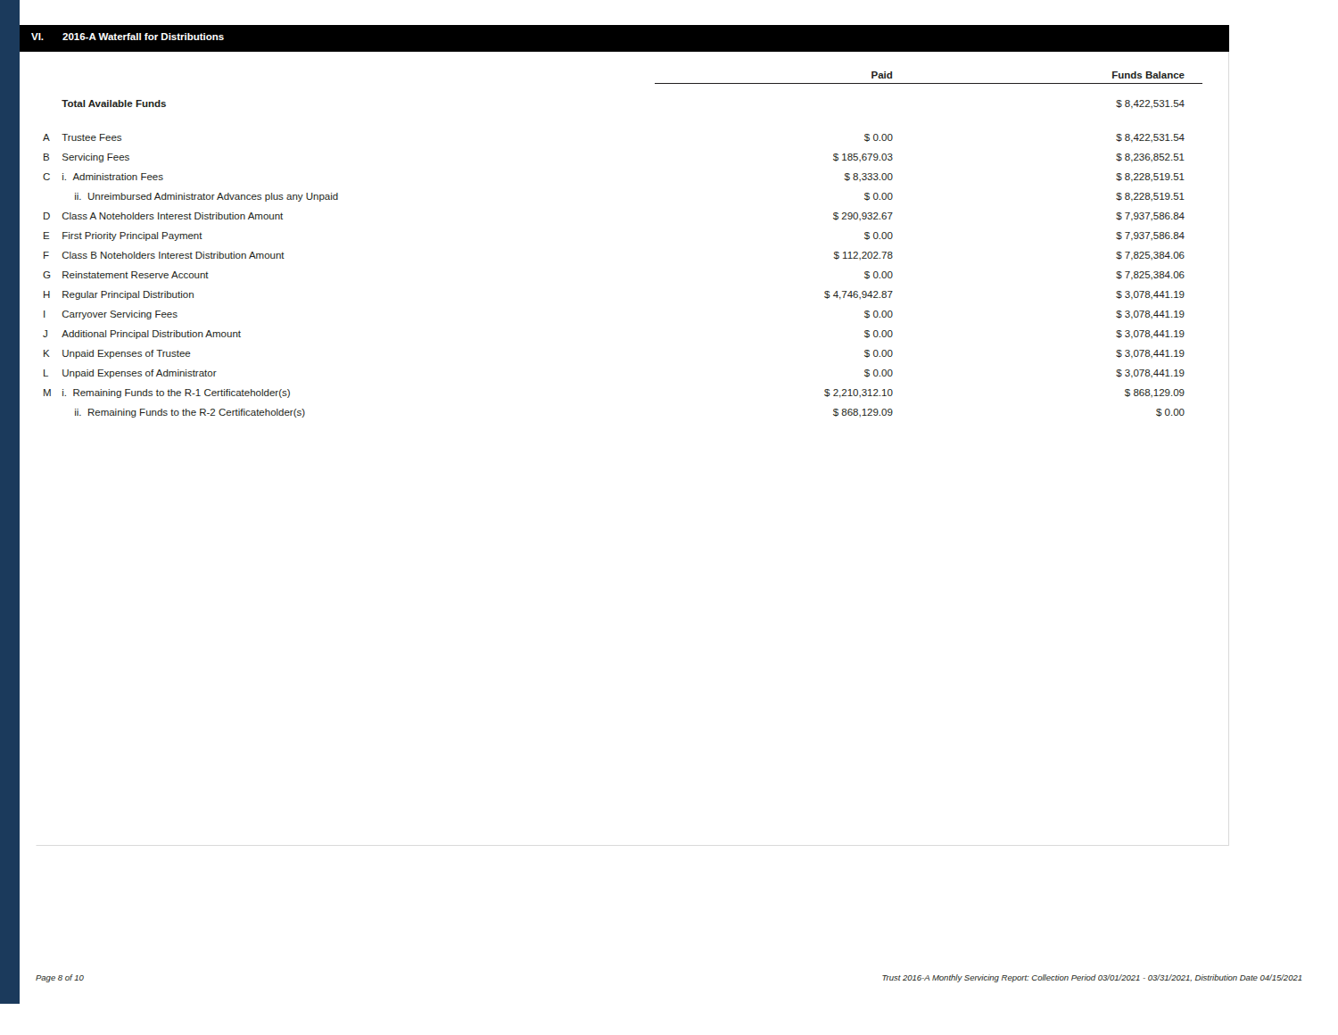VI.
2016-A Waterfall for Distributions
| | | Paid | Funds Balance |
| | Total Available Funds | | $ 8,422,531.54 |
| A | Trustee Fees | $ 0.00 | $ 8,422,531.54 |
| B | Servicing Fees | $ 185,679.03 | $ 8,236,852.51 |
| C | i. Administration Fees | $ 8,333.00 | $ 8,228,519.51 |
| | ii. Unreimbursed Administrator Advances plus any Unpaid | $ 0.00 | $ 8,228,519.51 |
| D | Class A Noteholders Interest Distribution Amount | $ 290,932.67 | $ 7,937,586.84 |
| E | First Priority Principal Payment | $ 0.00 | $ 7,937,586.84 |
| F | Class B Noteholders Interest Distribution Amount | $ 112,202.78 | $ 7,825,384.06 |
| G | Reinstatement Reserve Account | $ 0.00 | $ 7,825,384.06 |
| H | Regular Principal Distribution | $ 4,746,942.87 | $ 3,078,441.19 |
| I | Carryover Servicing Fees | $ 0.00 | $ 3,078,441.19 |
| J | Additional Principal Distribution Amount | $ 0.00 | $ 3,078,441.19 |
| K | Unpaid Expenses of Trustee | $ 0.00 | $ 3,078,441.19 |
| L | Unpaid Expenses of Administrator | $ 0.00 | $ 3,078,441.19 |
| M | i. Remaining Funds to the R-1 Certificateholder(s) | $ 2,210,312.10 | $ 868,129.09 |
| | ii. Remaining Funds to the R-2 Certificateholder(s) | $ 868,129.09 | $ 0.00 |
Page 8 of 10
Trust 2016-A Monthly Servicing Report: Collection Period 03/01/2021 - 03/31/2021, Distribution Date 04/15/2021